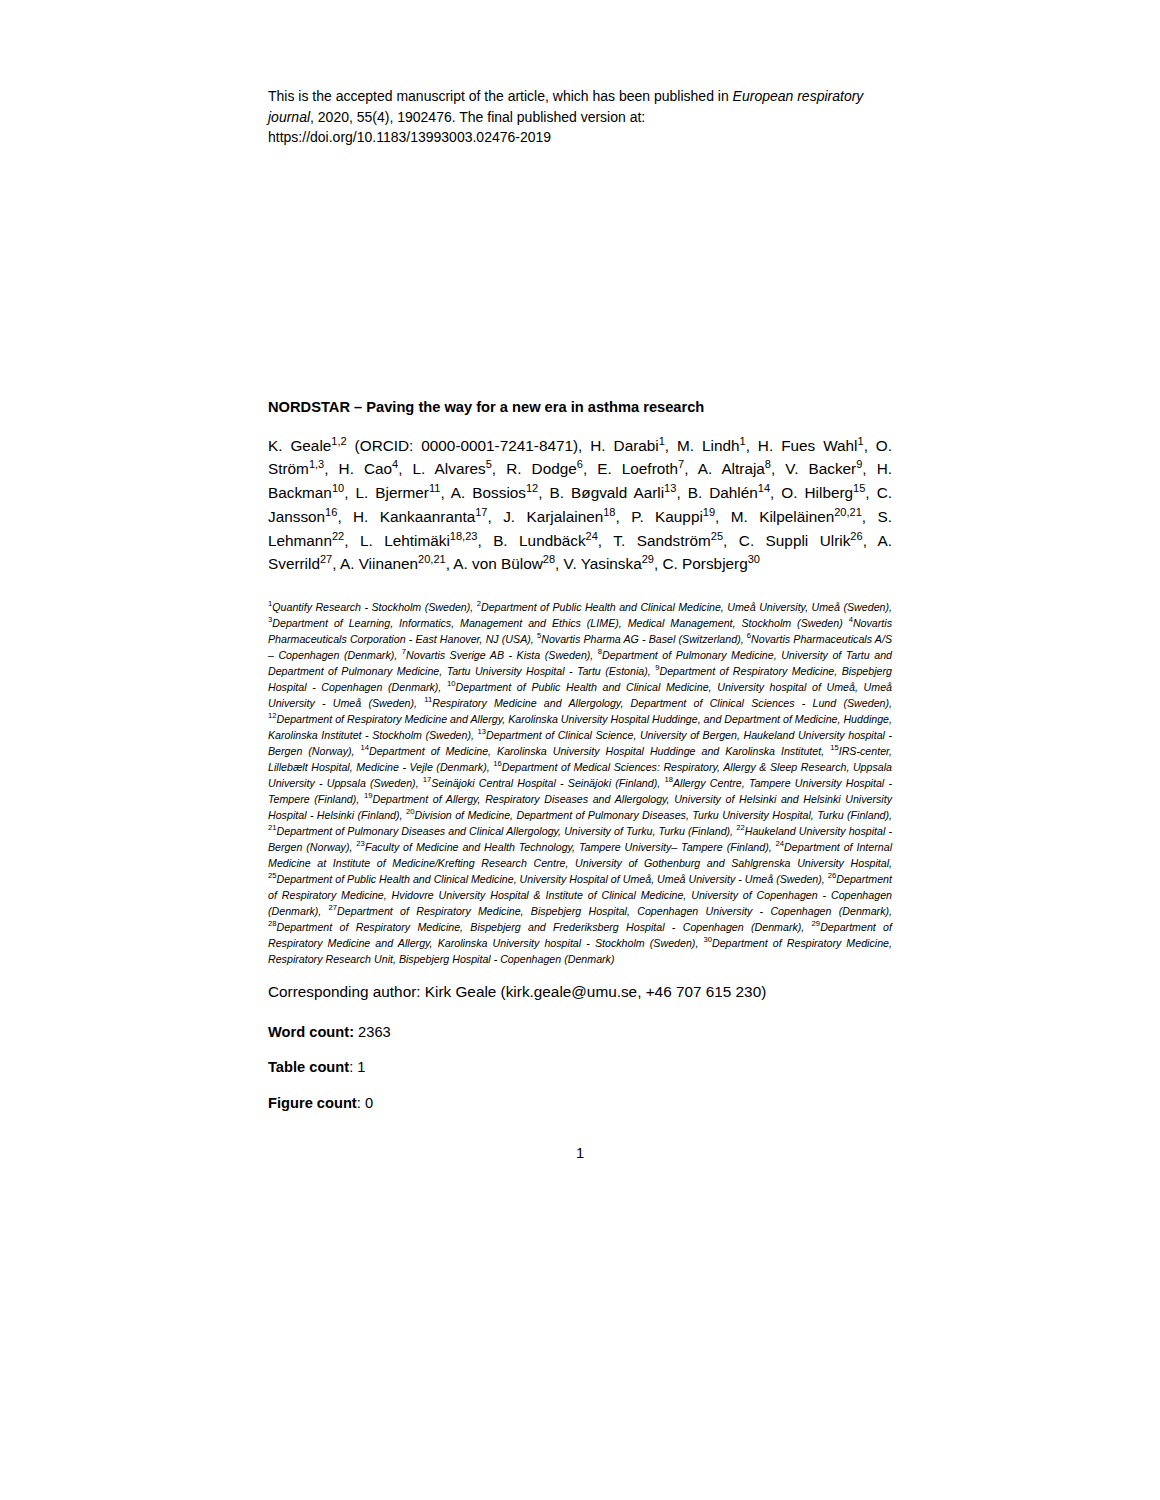This is the accepted manuscript of the article, which has been published in European respiratory journal, 2020, 55(4), 1902476. The final published version at: https://doi.org/10.1183/13993003.02476-2019
NORDSTAR – Paving the way for a new era in asthma research
K. Geale1,2 (ORCID: 0000-0001-7241-8471), H. Darabi1, M. Lindh1, H. Fues Wahl1, O. Ström1,3, H. Cao4, L. Alvares5, R. Dodge6, E. Loefroth7, A. Altraja8, V. Backer9, H. Backman10, L. Bjermer11, A. Bossios12, B. Bøgvald Aarli13, B. Dahlén14, O. Hilberg15, C. Jansson16, H. Kankaanranta17, J. Karjalainen18, P. Kauppi19, M. Kilpeläinen20,21, S. Lehmann22, L. Lehtimäki18,23, B. Lundbäck24, T. Sandström25, C. Suppli Ulrik26, A. Sverrild27, A. Viinanen20,21, A. von Bülow28, V. Yasinska29, C. Porsbjerg30
1Quantify Research - Stockholm (Sweden), 2Department of Public Health and Clinical Medicine, Umeå University, Umeå (Sweden), 3Department of Learning, Informatics, Management and Ethics (LIME), Medical Management, Stockholm (Sweden) 4Novartis Pharmaceuticals Corporation - East Hanover, NJ (USA), 5Novartis Pharma AG - Basel (Switzerland), 6Novartis Pharmaceuticals A/S – Copenhagen (Denmark), 7Novartis Sverige AB - Kista (Sweden), 8Department of Pulmonary Medicine, University of Tartu and Department of Pulmonary Medicine, Tartu University Hospital - Tartu (Estonia), 9Department of Respiratory Medicine, Bispebjerg Hospital - Copenhagen (Denmark), 10Department of Public Health and Clinical Medicine, University hospital of Umeå, Umeå University - Umeå (Sweden), 11Respiratory Medicine and Allergology, Department of Clinical Sciences - Lund (Sweden), 12Department of Respiratory Medicine and Allergy, Karolinska University Hospital Huddinge, and Department of Medicine, Huddinge, Karolinska Institutet - Stockholm (Sweden), 13Department of Clinical Science, University of Bergen, Haukeland University hospital - Bergen (Norway), 14Department of Medicine, Karolinska University Hospital Huddinge and Karolinska Institutet, 15IRS-center, Lillebælt Hospital, Medicine - Vejle (Denmark), 16Department of Medical Sciences: Respiratory, Allergy & Sleep Research, Uppsala University - Uppsala (Sweden), 17Seinäjoki Central Hospital - Seinäjoki (Finland), 18Allergy Centre, Tampere University Hospital - Tempere (Finland), 19Department of Allergy, Respiratory Diseases and Allergology, University of Helsinki and Helsinki University Hospital - Helsinki (Finland), 20Division of Medicine, Department of Pulmonary Diseases, Turku University Hospital, Turku (Finland), 21Department of Pulmonary Diseases and Clinical Allergology, University of Turku, Turku (Finland), 22Haukeland University hospital - Bergen (Norway), 23Faculty of Medicine and Health Technology, Tampere University– Tampere (Finland), 24Department of Internal Medicine at Institute of Medicine/Krefting Research Centre, University of Gothenburg and Sahlgrenska University Hospital, 25Department of Public Health and Clinical Medicine, University Hospital of Umeå, Umeå University - Umeå (Sweden), 26Department of Respiratory Medicine, Hvidovre University Hospital & Institute of Clinical Medicine, University of Copenhagen - Copenhagen (Denmark), 27Department of Respiratory Medicine, Bispebjerg Hospital, Copenhagen University - Copenhagen (Denmark), 28Department of Respiratory Medicine, Bispebjerg and Frederiksberg Hospital - Copenhagen (Denmark), 29Department of Respiratory Medicine and Allergy, Karolinska University hospital - Stockholm (Sweden), 30Department of Respiratory Medicine, Respiratory Research Unit, Bispebjerg Hospital - Copenhagen (Denmark)
Corresponding author: Kirk Geale (kirk.geale@umu.se, +46 707 615 230)
Word count: 2363
Table count: 1
Figure count: 0
1